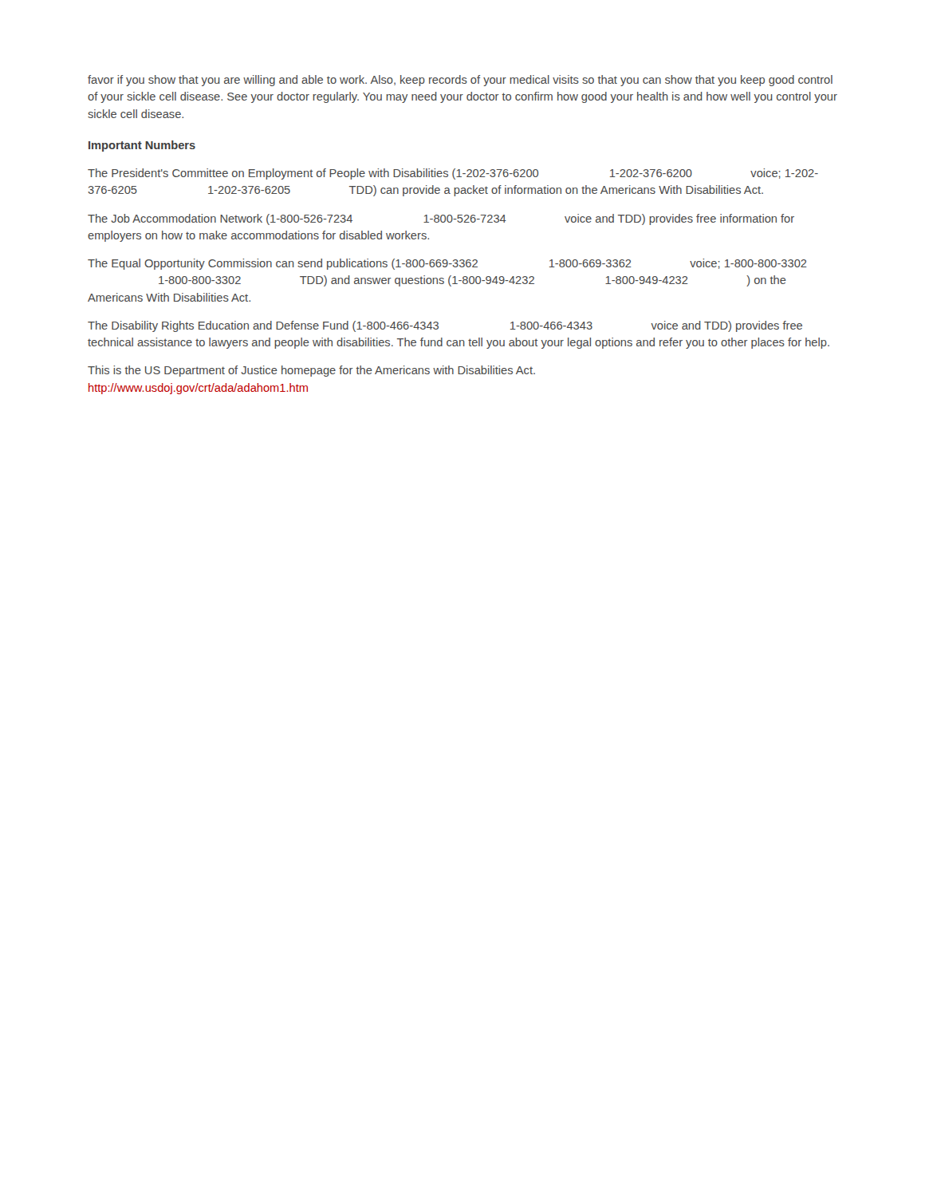favor if you show that you are willing and able to work. Also, keep records of your medical visits so that you can show that you keep good control of your sickle cell disease. See your doctor regularly. You may need your doctor to confirm how good your health is and how well you control your sickle cell disease.
Important Numbers
The President's Committee on Employment of People with Disabilities (1-202-376-6200 1-202-376-6200 voice; 1-202-376-6205 1-202-376-6205 TDD) can provide a packet of information on the Americans With Disabilities Act.
The Job Accommodation Network (1-800-526-7234 1-800-526-7234 voice and TDD) provides free information for employers on how to make accommodations for disabled workers.
The Equal Opportunity Commission can send publications (1-800-669-3362 1-800-669-3362 voice; 1-800-800-3302 1-800-800-3302 TDD) and answer questions (1-800-949-4232 1-800-949-4232 ) on the Americans With Disabilities Act.
The Disability Rights Education and Defense Fund (1-800-466-4343 1-800-466-4343 voice and TDD) provides free technical assistance to lawyers and people with disabilities. The fund can tell you about your legal options and refer you to other places for help.
This is the US Department of Justice homepage for the Americans with Disabilities Act.
http://www.usdoj.gov/crt/ada/adahom1.htm